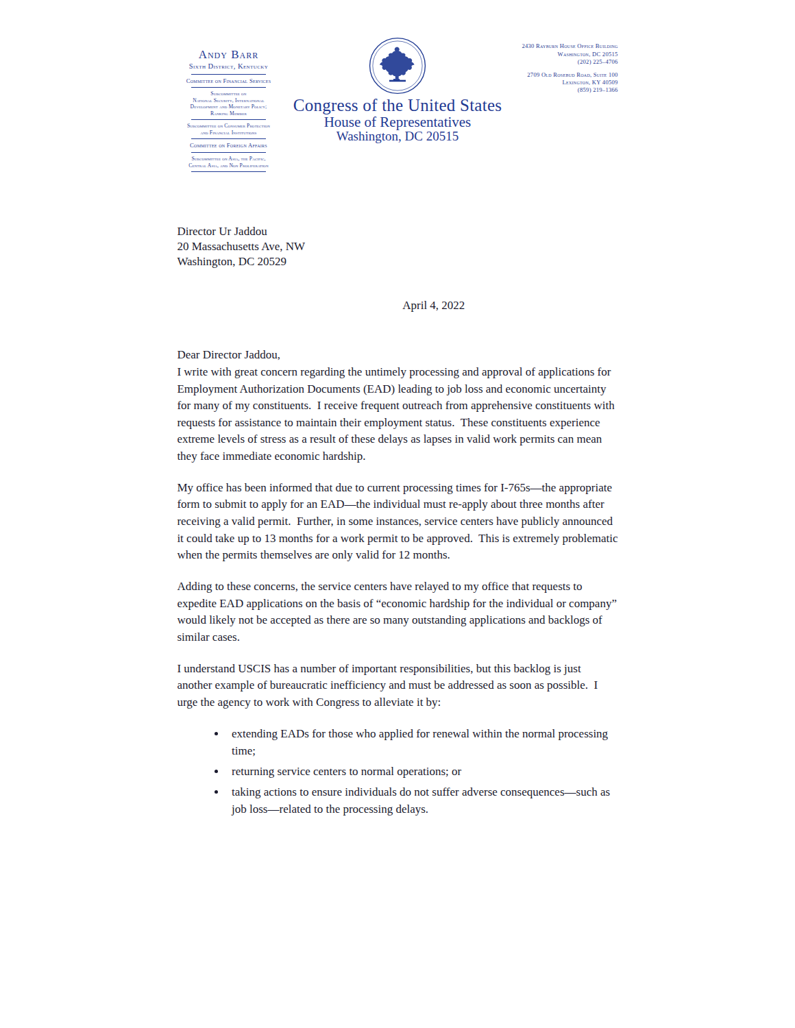Andy Barr
Sixth District, Kentucky
Committee on Financial Services
Subcommittee on
National Security, International
Development and Monetary Policy;
Ranking Member
Subcommittee on Consumer Protection
and Financial Institutions
Committee on Foreign Affairs
Subcommittee on Asia, the Pacific,
Central Asia, and Non Proliferation
Congress of the United States
House of Representatives
Washington, DC 20515
2430 Rayburn House Office Building
Washington, DC 20515
(202) 225–4706
2709 Old Rosebud Road, Suite 100
Lexington, KY 40509
(859) 219–1366
Director Ur Jaddou
20 Massachusetts Ave, NW
Washington, DC 20529
April 4, 2022
Dear Director Jaddou,
I write with great concern regarding the untimely processing and approval of applications for Employment Authorization Documents (EAD) leading to job loss and economic uncertainty for many of my constituents. I receive frequent outreach from apprehensive constituents with requests for assistance to maintain their employment status. These constituents experience extreme levels of stress as a result of these delays as lapses in valid work permits can mean they face immediate economic hardship.
My office has been informed that due to current processing times for I-765s—the appropriate form to submit to apply for an EAD—the individual must re-apply about three months after receiving a valid permit. Further, in some instances, service centers have publicly announced it could take up to 13 months for a work permit to be approved. This is extremely problematic when the permits themselves are only valid for 12 months.
Adding to these concerns, the service centers have relayed to my office that requests to expedite EAD applications on the basis of “economic hardship for the individual or company” would likely not be accepted as there are so many outstanding applications and backlogs of similar cases.
I understand USCIS has a number of important responsibilities, but this backlog is just another example of bureaucratic inefficiency and must be addressed as soon as possible. I urge the agency to work with Congress to alleviate it by:
extending EADs for those who applied for renewal within the normal processing time;
returning service centers to normal operations; or
taking actions to ensure individuals do not suffer adverse consequences—such as job loss—related to the processing delays.